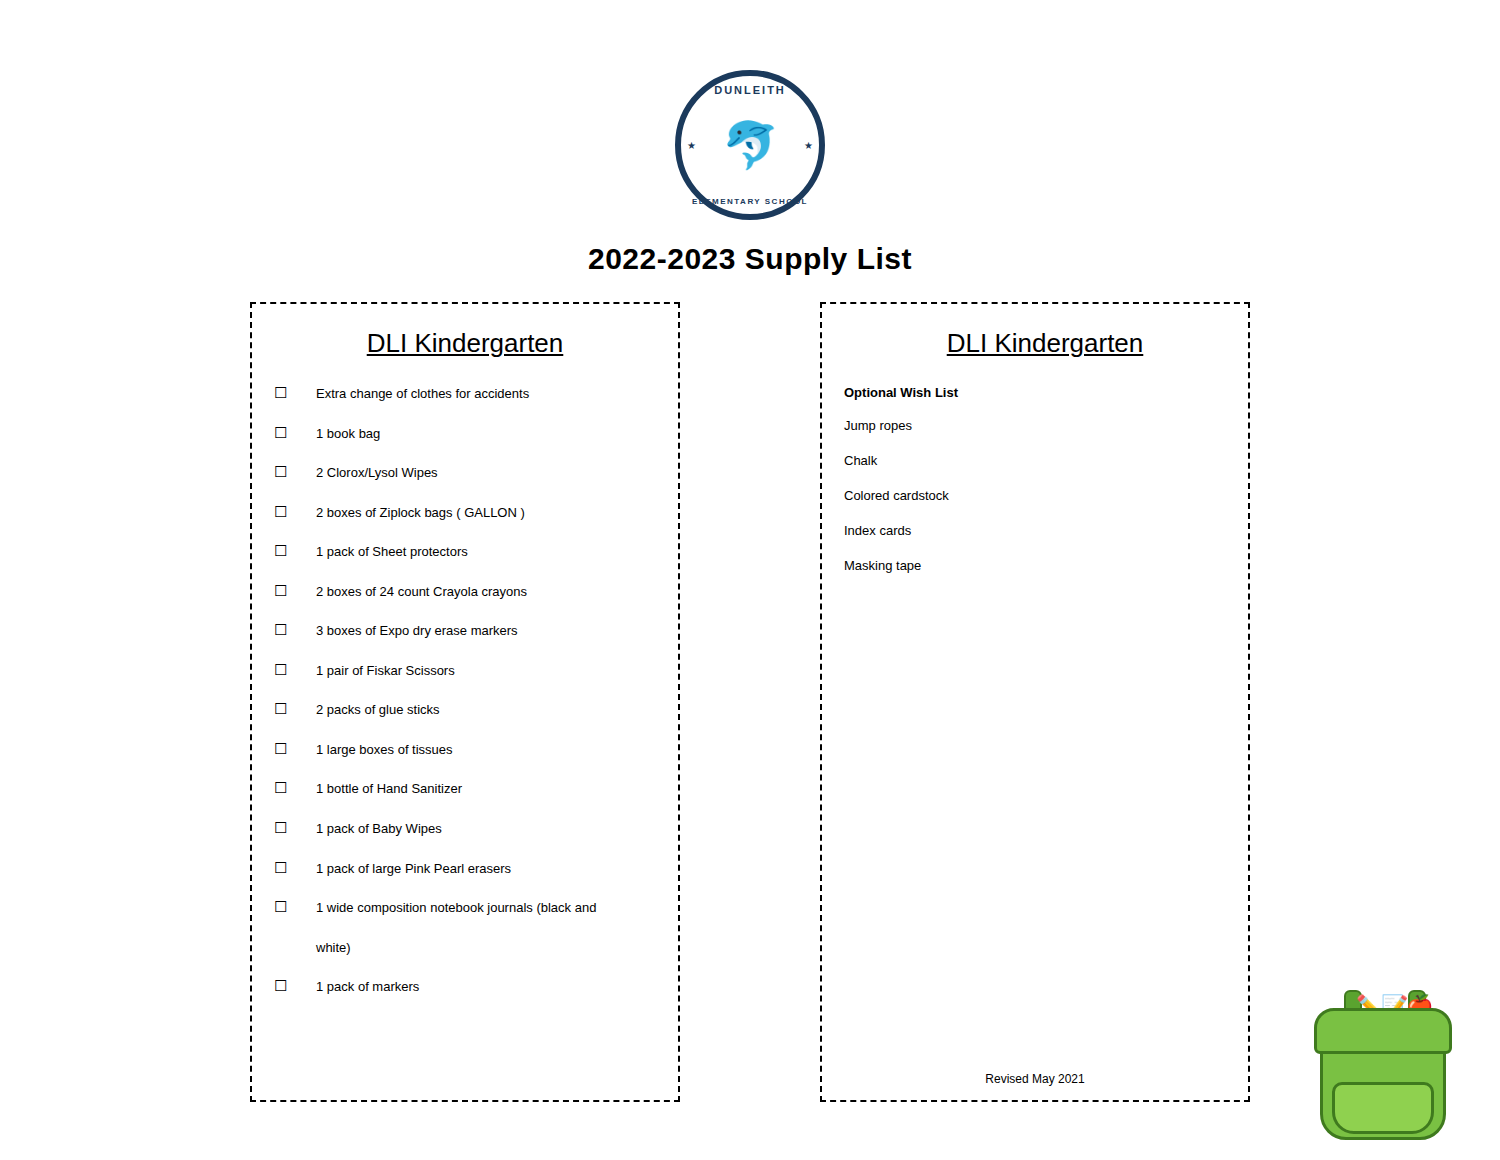DUNLEITH ELEMENTARY SCHOOL
★ ★
🐬
2022-2023 Supply List
DLI Kindergarten
Extra change of clothes for accidents
1 book bag
2 Clorox/Lysol Wipes
2 boxes of Ziplock bags ( GALLON )
1 pack of Sheet protectors
2 boxes of 24 count Crayola crayons
3 boxes of Expo dry erase markers
1 pair of Fiskar Scissors
2 packs of glue sticks
1 large boxes of tissues
1 bottle of Hand Sanitizer
1 pack of Baby Wipes
1 pack of large Pink Pearl erasers
1 wide composition notebook journals (black and
white)
1 pack of markers
DLI Kindergarten
Optional Wish List
Jump ropes
Chalk
Colored cardstock
Index cards
Masking tape
Revised May 2021
✏️📝🍎